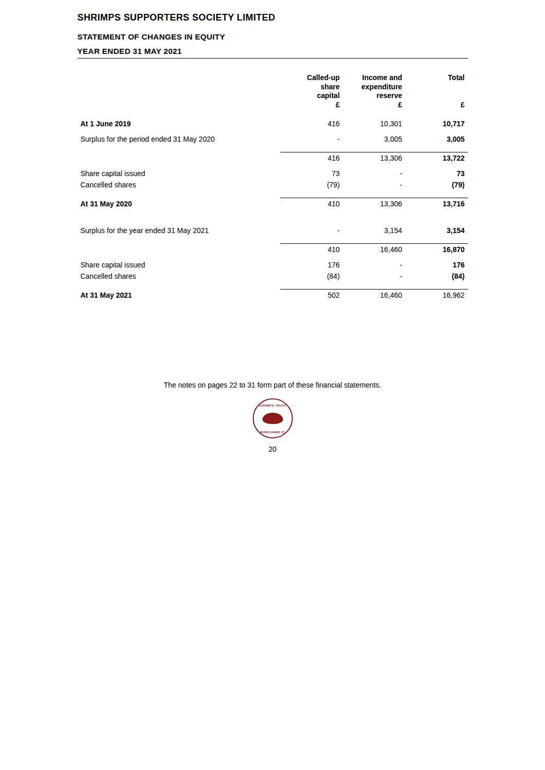SHRIMPS SUPPORTERS SOCIETY LIMITED
STATEMENT OF CHANGES IN EQUITY
YEAR ENDED 31 MAY 2021
| | Called-up share capital £ | Income and expenditure reserve £ | Total £ |
| --- | --- | --- | --- |
| At 1 June 2019 | 416 | 10,301 | 10,717 |
| Surplus for the period ended 31 May 2020 | - | 3,005 | 3,005 |
| | 416 | 13,306 | 13,722 |
| Share capital issued | 73 | - | 73 |
| Cancelled shares | (79) | - | (79) |
| At 31 May 2020 | 410 | 13,306 | 13,716 |
| Surplus for the year ended 31 May 2021 | - | 3,154 | 3,154 |
| | 410 | 16,460 | 16,870 |
| Share capital issued | 176 | - | 176 |
| Cancelled shares | (84) | - | (84) |
| At 31 May 2021 | 502 | 16,460 | 16,962 |
The notes on pages 22 to 31 form part of these financial statements.
20